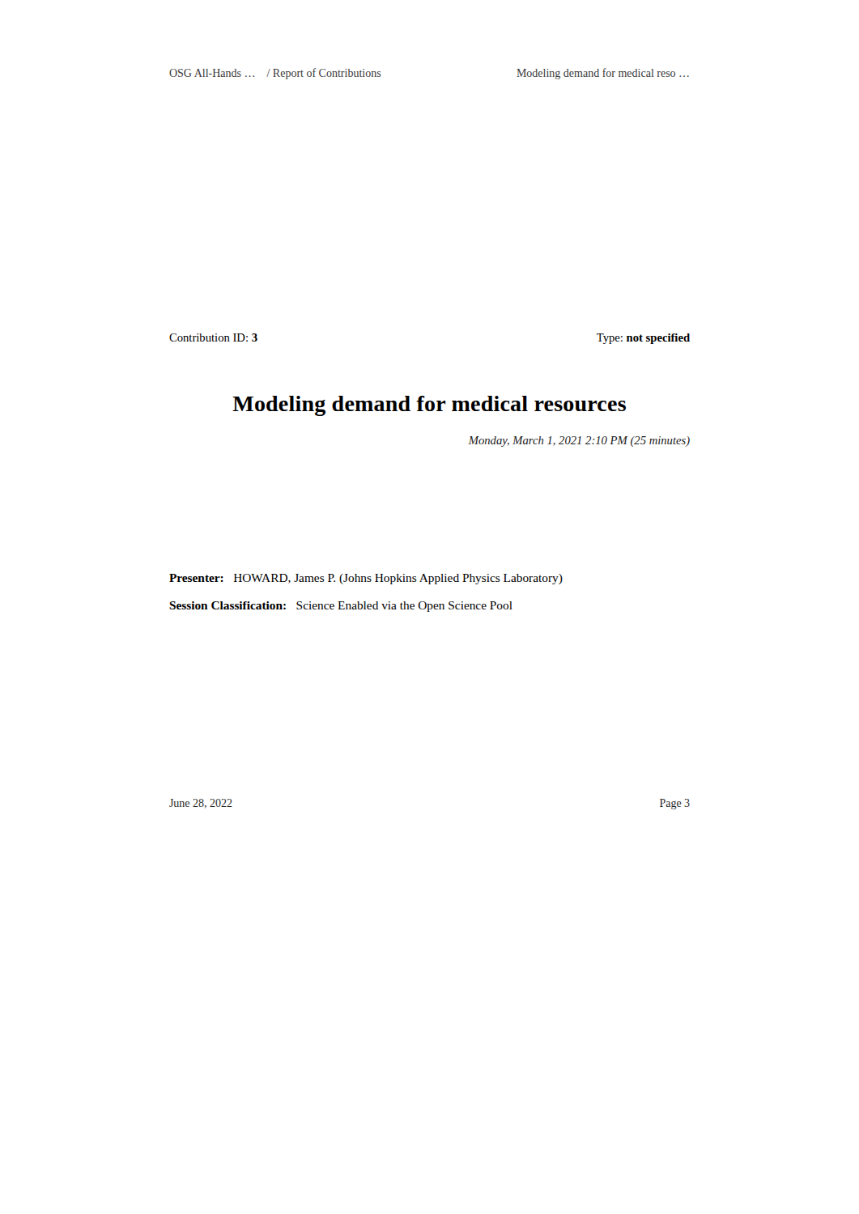OSG All-Hands … / Report of Contributions
Modeling demand for medical reso …
Contribution ID: 3
Type: not specified
Modeling demand for medical resources
Monday, March 1, 2021 2:10 PM (25 minutes)
Presenter: HOWARD, James P. (Johns Hopkins Applied Physics Laboratory)
Session Classification: Science Enabled via the Open Science Pool
June 28, 2022
Page 3